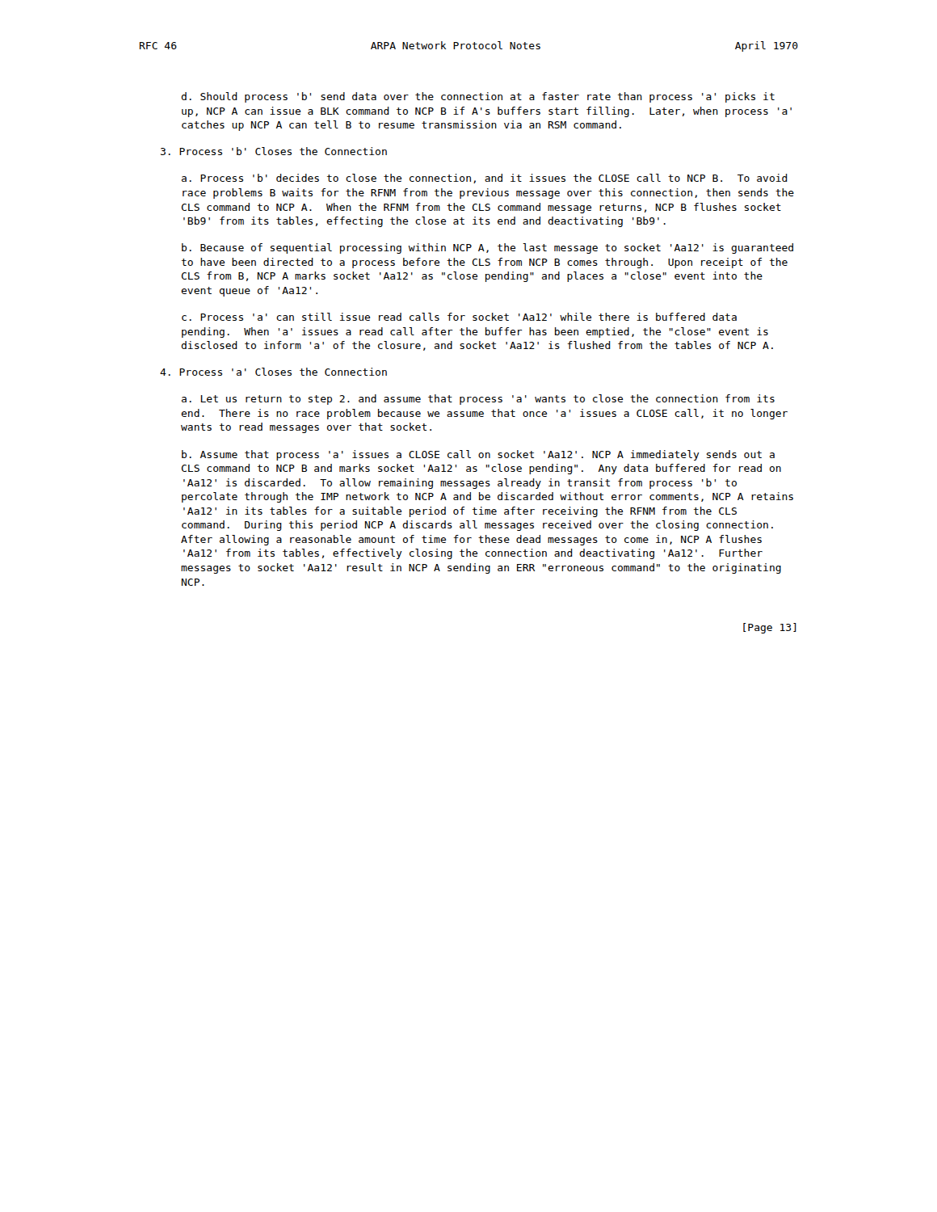RFC 46 ARPA Network Protocol Notes April 1970
d. Should process 'b' send data over the connection at a faster rate than process 'a' picks it up, NCP A can issue a BLK command to NCP B if A's buffers start filling. Later, when process 'a' catches up NCP A can tell B to resume transmission via an RSM command.
3. Process 'b' Closes the Connection
a. Process 'b' decides to close the connection, and it issues the CLOSE call to NCP B. To avoid race problems B waits for the RFNM from the previous message over this connection, then sends the CLS command to NCP A. When the RFNM from the CLS command message returns, NCP B flushes socket 'Bb9' from its tables, effecting the close at its end and deactivating 'Bb9'.
b. Because of sequential processing within NCP A, the last message to socket 'Aa12' is guaranteed to have been directed to a process before the CLS from NCP B comes through. Upon receipt of the CLS from B, NCP A marks socket 'Aa12' as "close pending" and places a "close" event into the event queue of 'Aa12'.
c. Process 'a' can still issue read calls for socket 'Aa12' while there is buffered data pending. When 'a' issues a read call after the buffer has been emptied, the "close" event is disclosed to inform 'a' of the closure, and socket 'Aa12' is flushed from the tables of NCP A.
4. Process 'a' Closes the Connection
a. Let us return to step 2. and assume that process 'a' wants to close the connection from its end. There is no race problem because we assume that once 'a' issues a CLOSE call, it no longer wants to read messages over that socket.
b. Assume that process 'a' issues a CLOSE call on socket 'Aa12'. NCP A immediately sends out a CLS command to NCP B and marks socket 'Aa12' as "close pending". Any data buffered for read on 'Aa12' is discarded. To allow remaining messages already in transit from process 'b' to percolate through the IMP network to NCP A and be discarded without error comments, NCP A retains 'Aa12' in its tables for a suitable period of time after receiving the RFNM from the CLS command. During this period NCP A discards all messages received over the closing connection. After allowing a reasonable amount of time for these dead messages to come in, NCP A flushes 'Aa12' from its tables, effectively closing the connection and deactivating 'Aa12'. Further messages to socket 'Aa12' result in NCP A sending an ERR "erroneous command" to the originating NCP.
[Page 13]